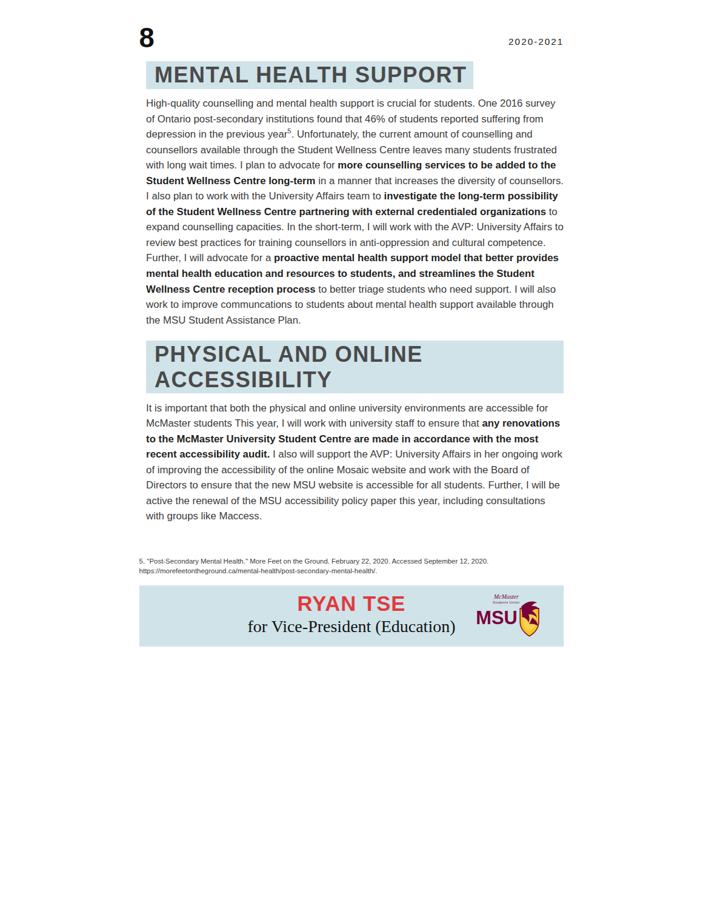8
2020-2021
MENTAL HEALTH SUPPORT
High-quality counselling and mental health support is crucial for students. One 2016 survey of Ontario post-secondary institutions found that 46% of students reported suffering from depression in the previous year5. Unfortunately, the current amount of counselling and counsellors available through the Student Wellness Centre leaves many students frustrated with long wait times. I plan to advocate for more counselling services to be added to the Student Wellness Centre long-term in a manner that increases the diversity of counsellors. I also plan to work with the University Affairs team to investigate the long-term possibility of the Student Wellness Centre partnering with external credentialed organizations to expand counselling capacities. In the short-term, I will work with the AVP: University Affairs to review best practices for training counsellors in anti-oppression and cultural competence. Further, I will advocate for a proactive mental health support model that better provides mental health education and resources to students, and streamlines the Student Wellness Centre reception process to better triage students who need support. I will also work to improve communcations to students about mental health support available through the MSU Student Assistance Plan.
PHYSICAL AND ONLINE ACCESSIBILITY
It is important that both the physical and online university environments are accessible for McMaster students This year, I will work with university staff to ensure that any renovations to the McMaster University Student Centre are made in accordance with the most recent accessibility audit. I also will support the AVP: University Affairs in her ongoing work of improving the accessibility of the online Mosaic website and work with the Board of Directors to ensure that the new MSU website is accessible for all students. Further, I will be active the renewal of the MSU accessibility policy paper this year, including consultations with groups like Maccess.
5. "Post-Secondary Mental Health." More Feet on the Ground. February 22, 2020. Accessed September 12, 2020. https://morefeetontheground.ca/mental-health/post-secondary-mental-health/.
RYAN TSE
for Vice-President (Education)
McMaster Students Union McMaster Students Union MSU